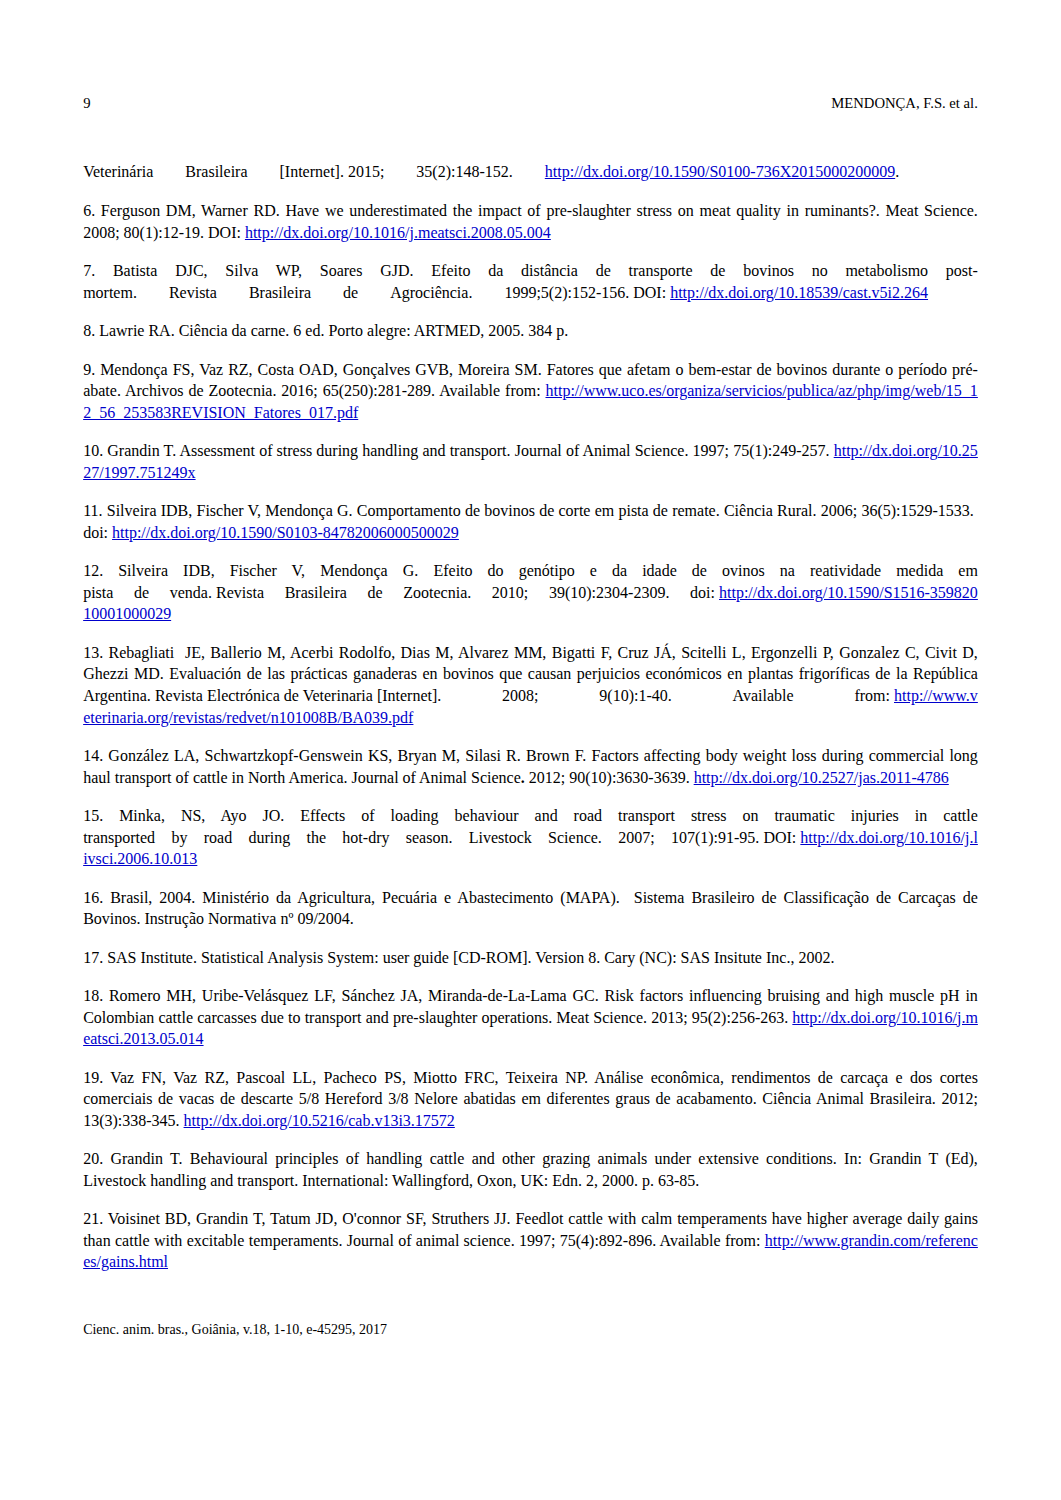9 MENDONÇA, F.S. et al.
Veterinária Brasileira [Internet]. 2015; 35(2):148-152. http://dx.doi.org/10.1590/S0100-736X2015000200009.
6. Ferguson DM, Warner RD. Have we underestimated the impact of pre-slaughter stress on meat quality in ruminants?. Meat Science. 2008; 80(1):12-19. DOI: http://dx.doi.org/10.1016/j.meatsci.2008.05.004
7. Batista DJC, Silva WP, Soares GJD. Efeito da distância de transporte de bovinos no metabolismo post-mortem. Revista Brasileira de Agrociência. 1999;5(2):152-156. DOI: http://dx.doi.org/10.18539/cast.v5i2.264
8. Lawrie RA. Ciência da carne. 6 ed. Porto alegre: ARTMED, 2005. 384 p.
9. Mendonça FS, Vaz RZ, Costa OAD, Gonçalves GVB, Moreira SM. Fatores que afetam o bem-estar de bovinos durante o período pré-abate. Archivos de Zootecnia. 2016; 65(250):281-289. Available from: http://www.uco.es/organiza/servicios/publica/az/php/img/web/15_12_56_253583REVISION_Fatores_017.pdf
10. Grandin T. Assessment of stress during handling and transport. Journal of Animal Science. 1997; 75(1):249-257. http://dx.doi.org/10.2527/1997.751249x
11. Silveira IDB, Fischer V, Mendonça G. Comportamento de bovinos de corte em pista de remate. Ciência Rural. 2006; 36(5):1529-1533. doi: http://dx.doi.org/10.1590/S0103-84782006000500029
12. Silveira IDB, Fischer V, Mendonça G. Efeito do genótipo e da idade de ovinos na reatividade medida em pista de venda. Revista Brasileira de Zootecnia. 2010; 39(10):2304-2309. doi: http://dx.doi.org/10.1590/S1516-35982010001000029
13. Rebagliati JE, Ballerio M, Acerbi Rodolfo, Dias M, Alvarez MM, Bigatti F, Cruz JÁ, Scitelli L, Ergonzelli P, Gonzalez C, Civit D, Ghezzi MD. Evaluación de las prácticas ganaderas en bovinos que causan perjuicios económicos en plantas frigoríficas de la República Argentina. Revista Electrónica de Veterinaria [Internet]. 2008; 9(10):1-40. Available from: http://www.veterinaria.org/revistas/redvet/n101008B/BA039.pdf
14. González LA, Schwartzkopf-Genswein KS, Bryan M, Silasi R. Brown F. Factors affecting body weight loss during commercial long haul transport of cattle in North America. Journal of Animal Science. 2012; 90(10):3630-3639. http://dx.doi.org/10.2527/jas.2011-4786
15. Minka, NS, Ayo JO. Effects of loading behaviour and road transport stress on traumatic injuries in cattle transported by road during the hot-dry season. Livestock Science. 2007; 107(1):91-95. DOI: http://dx.doi.org/10.1016/j.livsci.2006.10.013
16. Brasil, 2004. Ministério da Agricultura, Pecuária e Abastecimento (MAPA). Sistema Brasileiro de Classificação de Carcaças de Bovinos. Instrução Normativa nº 09/2004.
17. SAS Institute. Statistical Analysis System: user guide [CD-ROM]. Version 8. Cary (NC): SAS Insitute Inc., 2002.
18. Romero MH, Uribe-Velásquez LF, Sánchez JA, Miranda-de-La-Lama GC. Risk factors influencing bruising and high muscle pH in Colombian cattle carcasses due to transport and pre-slaughter operations. Meat Science. 2013; 95(2):256-263. http://dx.doi.org/10.1016/j.meatsci.2013.05.014
19. Vaz FN, Vaz RZ, Pascoal LL, Pacheco PS, Miotto FRC, Teixeira NP. Análise econômica, rendimentos de carcaça e dos cortes comerciais de vacas de descarte 5/8 Hereford 3/8 Nelore abatidas em diferentes graus de acabamento. Ciência Animal Brasileira. 2012; 13(3):338-345. http://dx.doi.org/10.5216/cab.v13i3.17572
20. Grandin T. Behavioural principles of handling cattle and other grazing animals under extensive conditions. In: Grandin T (Ed), Livestock handling and transport. International: Wallingford, Oxon, UK: Edn. 2, 2000. p. 63-85.
21. Voisinet BD, Grandin T, Tatum JD, O'connor SF, Struthers JJ. Feedlot cattle with calm temperaments have higher average daily gains than cattle with excitable temperaments. Journal of animal science. 1997; 75(4):892-896. Available from: http://www.grandin.com/references/gains.html
Cienc. anim. bras., Goiânia, v.18, 1-10, e-45295, 2017